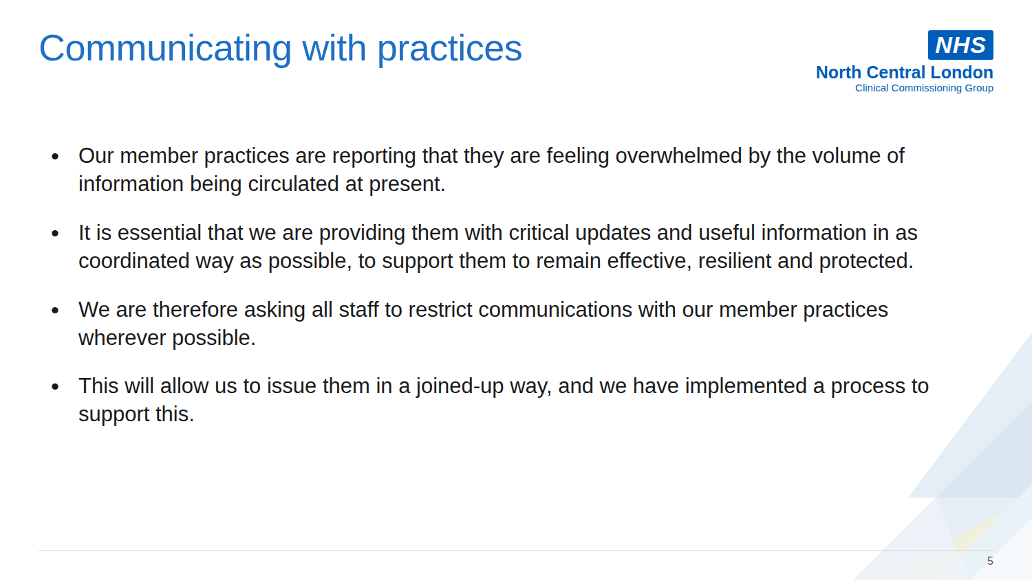Communicating with practices
NHS North Central London Clinical Commissioning Group
Our member practices are reporting that they are feeling overwhelmed by the volume of information being circulated at present.
It is essential that we are providing them with critical updates and useful information in as coordinated way as possible, to support them to remain effective, resilient and protected.
We are therefore asking all staff to restrict communications with our member practices wherever possible.
This will allow us to issue them in a joined-up way, and we have implemented a process to support this.
5